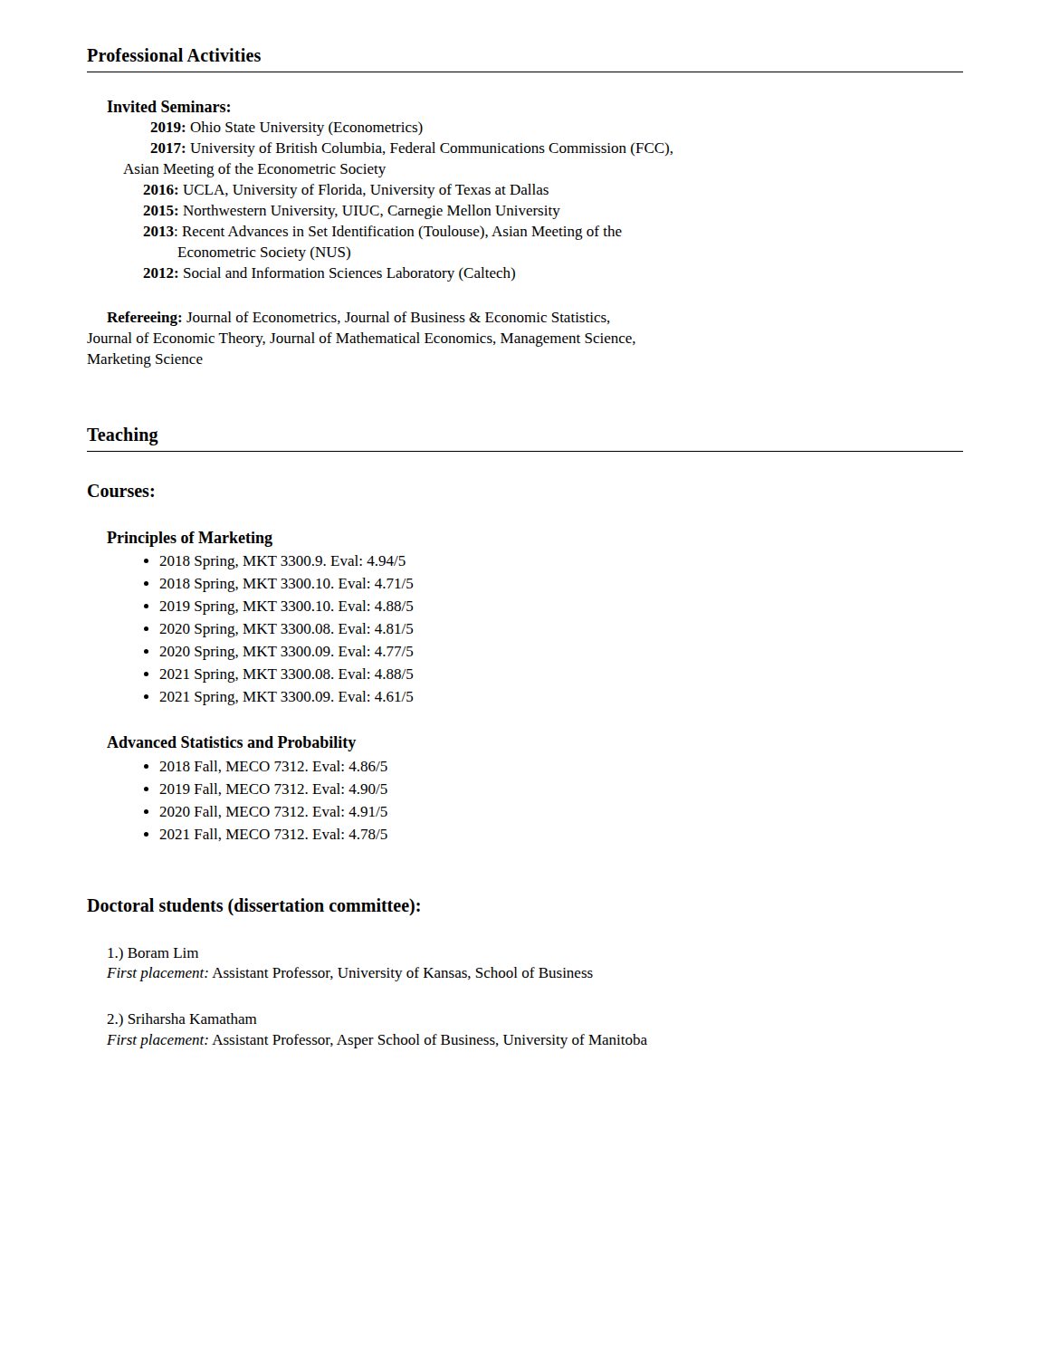Professional Activities
Invited Seminars:
2019: Ohio State University (Econometrics)
2017: University of British Columbia, Federal Communications Commission (FCC),
Asian Meeting of the Econometric Society
2016: UCLA, University of Florida, University of Texas at Dallas
2015: Northwestern University, UIUC, Carnegie Mellon University
2013: Recent Advances in Set Identification (Toulouse), Asian Meeting of the
Econometric Society (NUS)
2012: Social and Information Sciences Laboratory (Caltech)
Refereeing: Journal of Econometrics, Journal of Business & Economic Statistics,
Journal of Economic Theory, Journal of Mathematical Economics, Management Science,
Marketing Science
Teaching
Courses:
Principles of Marketing
2018 Spring, MKT 3300.9. Eval: 4.94/5
2018 Spring, MKT 3300.10. Eval: 4.71/5
2019 Spring, MKT 3300.10. Eval: 4.88/5
2020 Spring, MKT 3300.08. Eval: 4.81/5
2020 Spring, MKT 3300.09. Eval: 4.77/5
2021 Spring, MKT 3300.08. Eval: 4.88/5
2021 Spring, MKT 3300.09. Eval: 4.61/5
Advanced Statistics and Probability
2018 Fall, MECO 7312. Eval: 4.86/5
2019 Fall, MECO 7312. Eval: 4.90/5
2020 Fall, MECO 7312. Eval: 4.91/5
2021 Fall, MECO 7312. Eval: 4.78/5
Doctoral students (dissertation committee):
1.) Boram Lim
First placement: Assistant Professor, University of Kansas, School of Business
2.) Sriharsha Kamatham
First placement: Assistant Professor, Asper School of Business, University of Manitoba